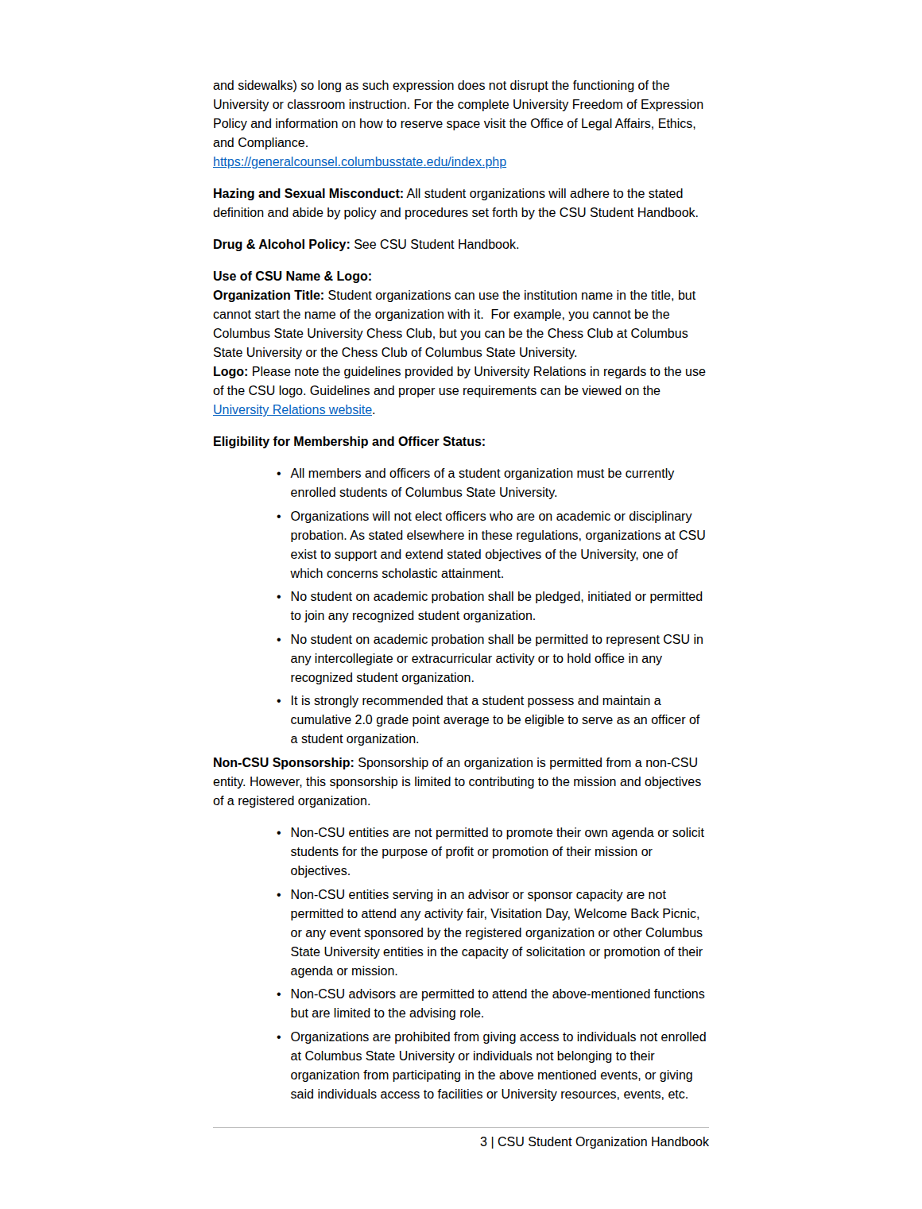and sidewalks) so long as such expression does not disrupt the functioning of the University or classroom instruction. For the complete University Freedom of Expression Policy and information on how to reserve space visit the Office of Legal Affairs, Ethics, and Compliance.
https://generalcounsel.columbusstate.edu/index.php
Hazing and Sexual Misconduct: All student organizations will adhere to the stated definition and abide by policy and procedures set forth by the CSU Student Handbook.
Drug & Alcohol Policy: See CSU Student Handbook.
Use of CSU Name & Logo:
Organization Title: Student organizations can use the institution name in the title, but cannot start the name of the organization with it. For example, you cannot be the Columbus State University Chess Club, but you can be the Chess Club at Columbus State University or the Chess Club of Columbus State University.
Logo: Please note the guidelines provided by University Relations in regards to the use of the CSU logo. Guidelines and proper use requirements can be viewed on the University Relations website.
Eligibility for Membership and Officer Status:
All members and officers of a student organization must be currently enrolled students of Columbus State University.
Organizations will not elect officers who are on academic or disciplinary probation. As stated elsewhere in these regulations, organizations at CSU exist to support and extend stated objectives of the University, one of which concerns scholastic attainment.
No student on academic probation shall be pledged, initiated or permitted to join any recognized student organization.
No student on academic probation shall be permitted to represent CSU in any intercollegiate or extracurricular activity or to hold office in any recognized student organization.
It is strongly recommended that a student possess and maintain a cumulative 2.0 grade point average to be eligible to serve as an officer of a student organization.
Non-CSU Sponsorship: Sponsorship of an organization is permitted from a non-CSU entity. However, this sponsorship is limited to contributing to the mission and objectives of a registered organization.
Non-CSU entities are not permitted to promote their own agenda or solicit students for the purpose of profit or promotion of their mission or objectives.
Non-CSU entities serving in an advisor or sponsor capacity are not permitted to attend any activity fair, Visitation Day, Welcome Back Picnic, or any event sponsored by the registered organization or other Columbus State University entities in the capacity of solicitation or promotion of their agenda or mission.
Non-CSU advisors are permitted to attend the above-mentioned functions but are limited to the advising role.
Organizations are prohibited from giving access to individuals not enrolled at Columbus State University or individuals not belonging to their organization from participating in the above mentioned events, or giving said individuals access to facilities or University resources, events, etc.
3 | CSU Student Organization Handbook